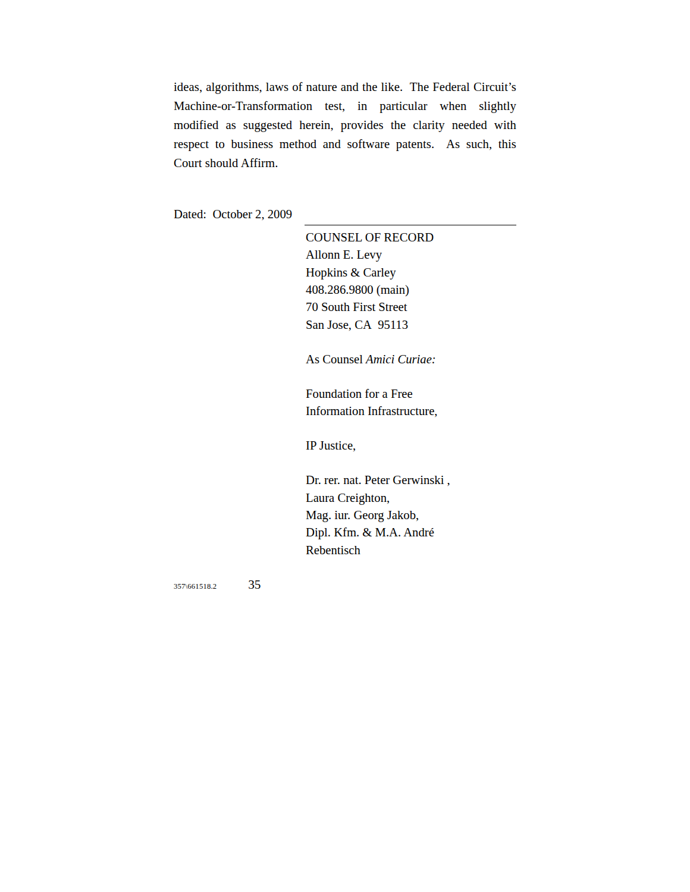ideas, algorithms, laws of nature and the like. The Federal Circuit’s Machine-or-Transformation test, in particular when slightly modified as suggested herein, provides the clarity needed with respect to business method and software patents. As such, this Court should Affirm.
Dated: October 2, 2009
COUNSEL OF RECORD
Allonn E. Levy
Hopkins & Carley
408.286.9800 (main)
70 South First Street
San Jose, CA 95113 As Counsel Amici Curiae: Foundation for a Free
Information Infrastructure, IP Justice, Dr. rer. nat. Peter Gerwinski ,
Laura Creighton,
Mag. iur. Georg Jakob,
Dipl. Kfm. & M.A. André
Rebentisch
357\661518.2 35